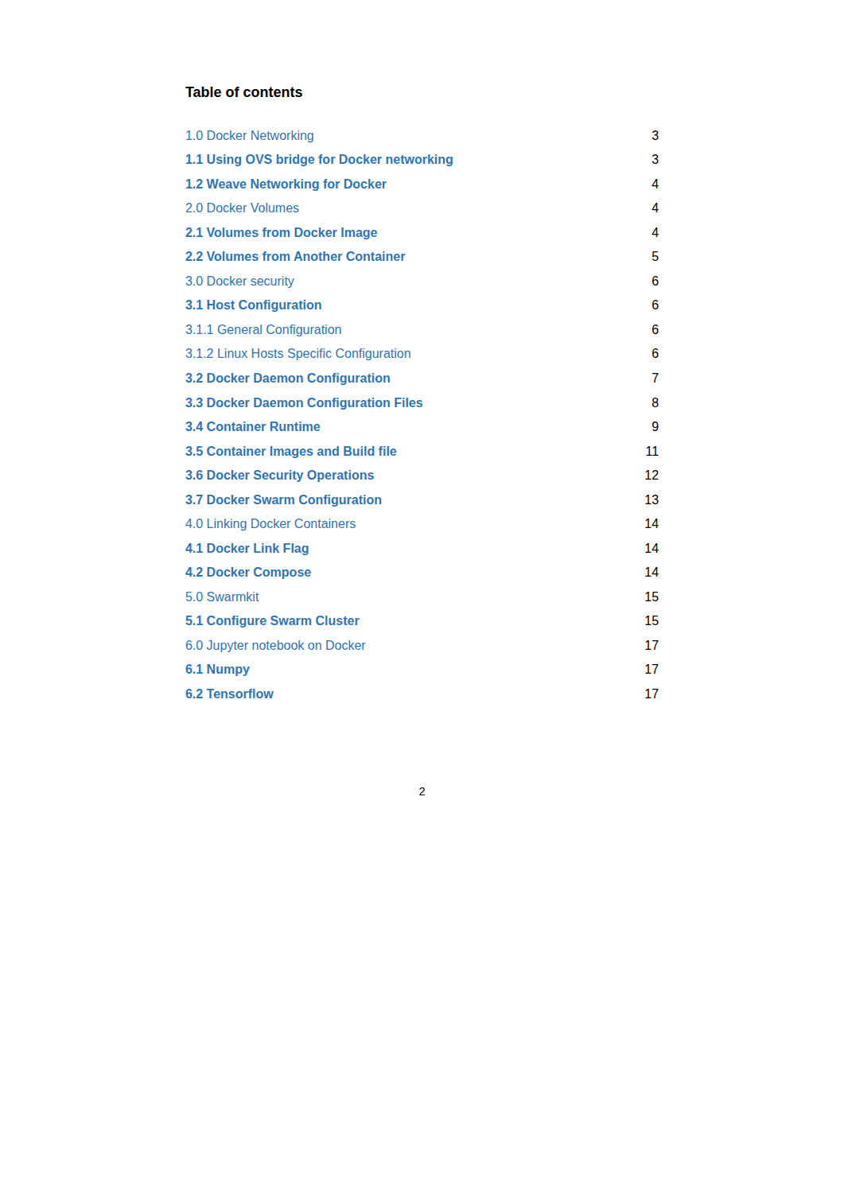Table of contents
| 1.0 Docker Networking | 3 |
| 1.1 Using OVS bridge for Docker networking | 3 |
| 1.2 Weave Networking for Docker | 4 |
| 2.0 Docker Volumes | 4 |
| 2.1 Volumes from Docker Image | 4 |
| 2.2 Volumes from Another Container | 5 |
| 3.0 Docker security | 6 |
| 3.1 Host Configuration | 6 |
| 3.1.1 General Configuration | 6 |
| 3.1.2 Linux Hosts Specific Configuration | 6 |
| 3.2 Docker Daemon Configuration | 7 |
| 3.3 Docker Daemon Configuration Files | 8 |
| 3.4 Container Runtime | 9 |
| 3.5 Container Images and Build file | 11 |
| 3.6 Docker Security Operations | 12 |
| 3.7 Docker Swarm Configuration | 13 |
| 4.0 Linking Docker Containers | 14 |
| 4.1 Docker Link Flag | 14 |
| 4.2 Docker Compose | 14 |
| 5.0 Swarmkit | 15 |
| 5.1 Configure Swarm Cluster | 15 |
| 6.0 Jupyter notebook on Docker | 17 |
| 6.1 Numpy | 17 |
| 6.2 Tensorflow | 17 |
2